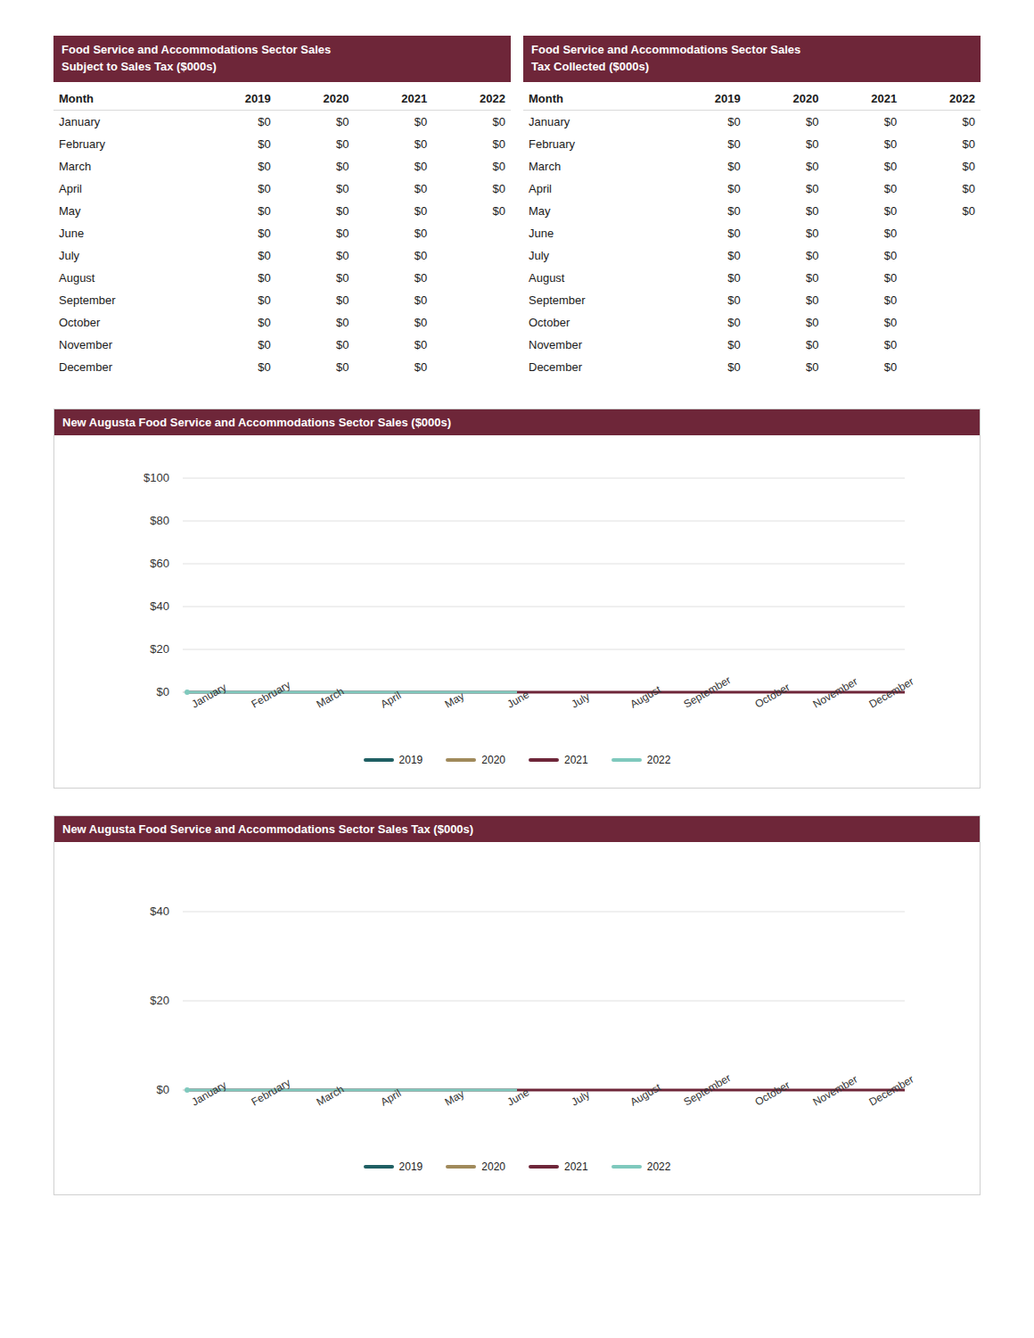Food Service and Accommodations Sector Sales
Subject to Sales Tax ($000s)
| Month | 2019 | 2020 | 2021 | 2022 |
| --- | --- | --- | --- | --- |
| January | $0 | $0 | $0 | $0 |
| February | $0 | $0 | $0 | $0 |
| March | $0 | $0 | $0 | $0 |
| April | $0 | $0 | $0 | $0 |
| May | $0 | $0 | $0 | $0 |
| June | $0 | $0 | $0 | |
| July | $0 | $0 | $0 | |
| August | $0 | $0 | $0 | |
| September | $0 | $0 | $0 | |
| October | $0 | $0 | $0 | |
| November | $0 | $0 | $0 | |
| December | $0 | $0 | $0 | |
Food Service and Accommodations Sector Sales
Tax Collected ($000s)
| Month | 2019 | 2020 | 2021 | 2022 |
| --- | --- | --- | --- | --- |
| January | $0 | $0 | $0 | $0 |
| February | $0 | $0 | $0 | $0 |
| March | $0 | $0 | $0 | $0 |
| April | $0 | $0 | $0 | $0 |
| May | $0 | $0 | $0 | $0 |
| June | $0 | $0 | $0 | |
| July | $0 | $0 | $0 | |
| August | $0 | $0 | $0 | |
| September | $0 | $0 | $0 | |
| October | $0 | $0 | $0 | |
| November | $0 | $0 | $0 | |
| December | $0 | $0 | $0 | |
New Augusta Food Service and Accommodations Sector Sales ($000s)
$100 $80 $60 $40 $20 $0 January February March April May June July August September October November December
2019
2020
2021
2022
New Augusta Food Service and Accommodations Sector Sales Tax ($000s)
$40 $20 $0 January February March April May June July August September October November December
2019
2020
2021
2022